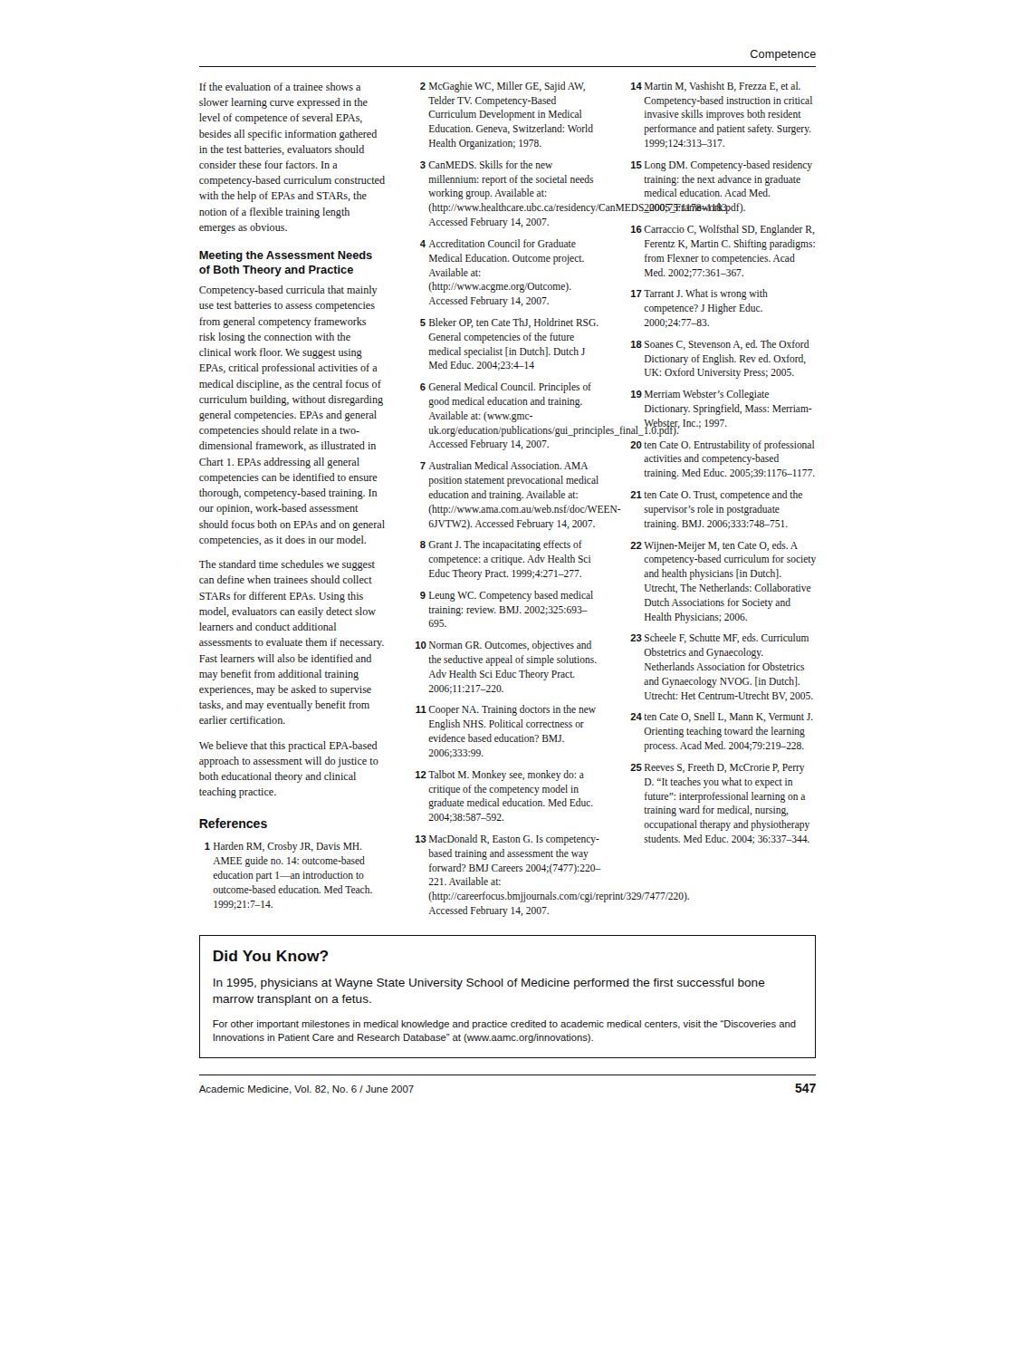Competence
If the evaluation of a trainee shows a slower learning curve expressed in the level of competence of several EPAs, besides all specific information gathered in the test batteries, evaluators should consider these four factors. In a competency-based curriculum constructed with the help of EPAs and STARs, the notion of a flexible training length emerges as obvious.
Meeting the Assessment Needs of Both Theory and Practice
Competency-based curricula that mainly use test batteries to assess competencies from general competency frameworks risk losing the connection with the clinical work floor. We suggest using EPAs, critical professional activities of a medical discipline, as the central focus of curriculum building, without disregarding general competencies. EPAs and general competencies should relate in a two-dimensional framework, as illustrated in Chart 1. EPAs addressing all general competencies can be identified to ensure thorough, competency-based training. In our opinion, work-based assessment should focus both on EPAs and on general competencies, as it does in our model.
The standard time schedules we suggest can define when trainees should collect STARs for different EPAs. Using this model, evaluators can easily detect slow learners and conduct additional assessments to evaluate them if necessary. Fast learners will also be identified and may benefit from additional training experiences, may be asked to supervise tasks, and may eventually benefit from earlier certification.
We believe that this practical EPA-based approach to assessment will do justice to both educational theory and clinical teaching practice.
References
1 Harden RM, Crosby JR, Davis MH. AMEE guide no. 14: outcome-based education part 1—an introduction to outcome-based education. Med Teach. 1999;21:7–14.
2 McGaghie WC, Miller GE, Sajid AW, Telder TV. Competency-Based Curriculum Development in Medical Education. Geneva, Switzerland: World Health Organization; 1978.
3 CanMEDS. Skills for the new millennium: report of the societal needs working group. Available at: (http://www.healthcare.ubc.ca/residency/CanMEDS_2005_Framework.pdf). Accessed February 14, 2007.
4 Accreditation Council for Graduate Medical Education. Outcome project. Available at: (http://www.acgme.org/Outcome). Accessed February 14, 2007.
5 Bleker OP, ten Cate ThJ, Holdrinet RSG. General competencies of the future medical specialist [in Dutch]. Dutch J Med Educ. 2004;23:4–14
6 General Medical Council. Principles of good medical education and training. Available at: (www.gmc-uk.org/education/publications/gui_principles_final_1.0.pdf). Accessed February 14, 2007.
7 Australian Medical Association. AMA position statement prevocational medical education and training. Available at: (http://www.ama.com.au/web.nsf/doc/WEEN-6JVTW2). Accessed February 14, 2007.
8 Grant J. The incapacitating effects of competence: a critique. Adv Health Sci Educ Theory Pract. 1999;4:271–277.
9 Leung WC. Competency based medical training: review. BMJ. 2002;325:693–695.
10 Norman GR. Outcomes, objectives and the seductive appeal of simple solutions. Adv Health Sci Educ Theory Pract. 2006;11:217–220.
11 Cooper NA. Training doctors in the new English NHS. Political correctness or evidence based education? BMJ. 2006;333:99.
12 Talbot M. Monkey see, monkey do: a critique of the competency model in graduate medical education. Med Educ. 2004;38:587–592.
13 MacDonald R, Easton G. Is competency-based training and assessment the way forward? BMJ Careers 2004;(7477):220–221. Available at: (http://careerfocus.bmjjournals.com/cgi/reprint/329/7477/220). Accessed February 14, 2007.
14 Martin M, Vashisht B, Frezza E, et al. Competency-based instruction in critical invasive skills improves both resident performance and patient safety. Surgery. 1999;124:313–317.
15 Long DM. Competency-based residency training: the next advance in graduate medical education. Acad Med. 2000;75:1178–1183.
16 Carraccio C, Wolfsthal SD, Englander R, Ferentz K, Martin C. Shifting paradigms: from Flexner to competencies. Acad Med. 2002;77:361–367.
17 Tarrant J. What is wrong with competence? J Higher Educ. 2000;24:77–83.
18 Soanes C, Stevenson A, ed. The Oxford Dictionary of English. Rev ed. Oxford, UK: Oxford University Press; 2005.
19 Merriam Webster’s Collegiate Dictionary. Springfield, Mass: Merriam-Webster, Inc.; 1997.
20ten Cate O. Entrustability of professional activities and competency-based training. Med Educ. 2005;39:1176–1177.
21ten Cate O. Trust, competence and the supervisor’s role in postgraduate training. BMJ. 2006;333:748–751.
22 Wijnen-Meijer M, ten Cate O, eds. A competency-based curriculum for society and health physicians [in Dutch]. Utrecht, The Netherlands: Collaborative Dutch Associations for Society and Health Physicians; 2006.
23 Scheele F, Schutte MF, eds. Curriculum Obstetrics and Gynaecology. Netherlands Association for Obstetrics and Gynaecology NVOG. [in Dutch]. Utrecht: Het Centrum-Utrecht BV, 2005.
24ten Cate O, Snell L, Mann K, Vermunt J. Orienting teaching toward the learning process. Acad Med. 2004;79:219–228.
25 Reeves S, Freeth D, McCrorie P, Perry D. “It teaches you what to expect in future”: interprofessional learning on a training ward for medical, nursing, occupational therapy and physiotherapy students. Med Educ. 2004; 36:337–344.
Did You Know?
In 1995, physicians at Wayne State University School of Medicine performed the first successful bone marrow transplant on a fetus.
For other important milestones in medical knowledge and practice credited to academic medical centers, visit the “Discoveries and Innovations in Patient Care and Research Database” at (www.aamc.org/innovations).
Academic Medicine, Vol. 82, No. 6 / June 2007
547